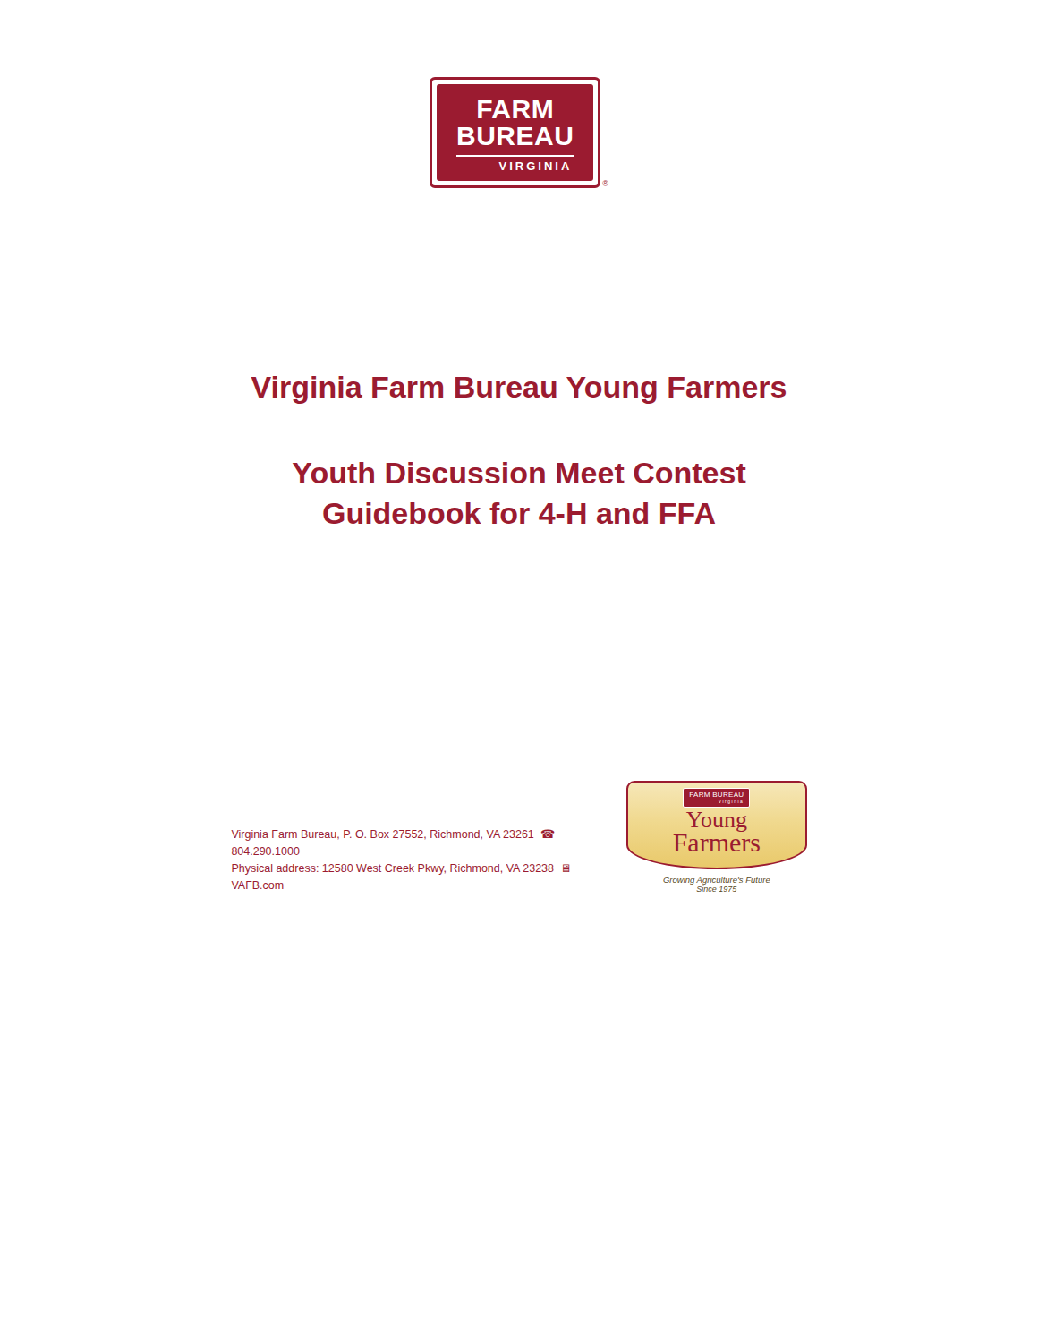Farm Bureau
Virginia
®
Virginia Farm Bureau Young Farmers
Youth Discussion Meet Contest
Guidebook for 4-H and FFA
Virginia Farm Bureau, P. O. Box 27552, Richmond, VA 23261 ☎ 804.290.1000
Physical address: 12580 West Creek Pkwy, Richmond, VA 23238 🖥 VAFB.com
FARM BUREAU Virginia
Young Farmers
Growing Agriculture's Future
Since 1975